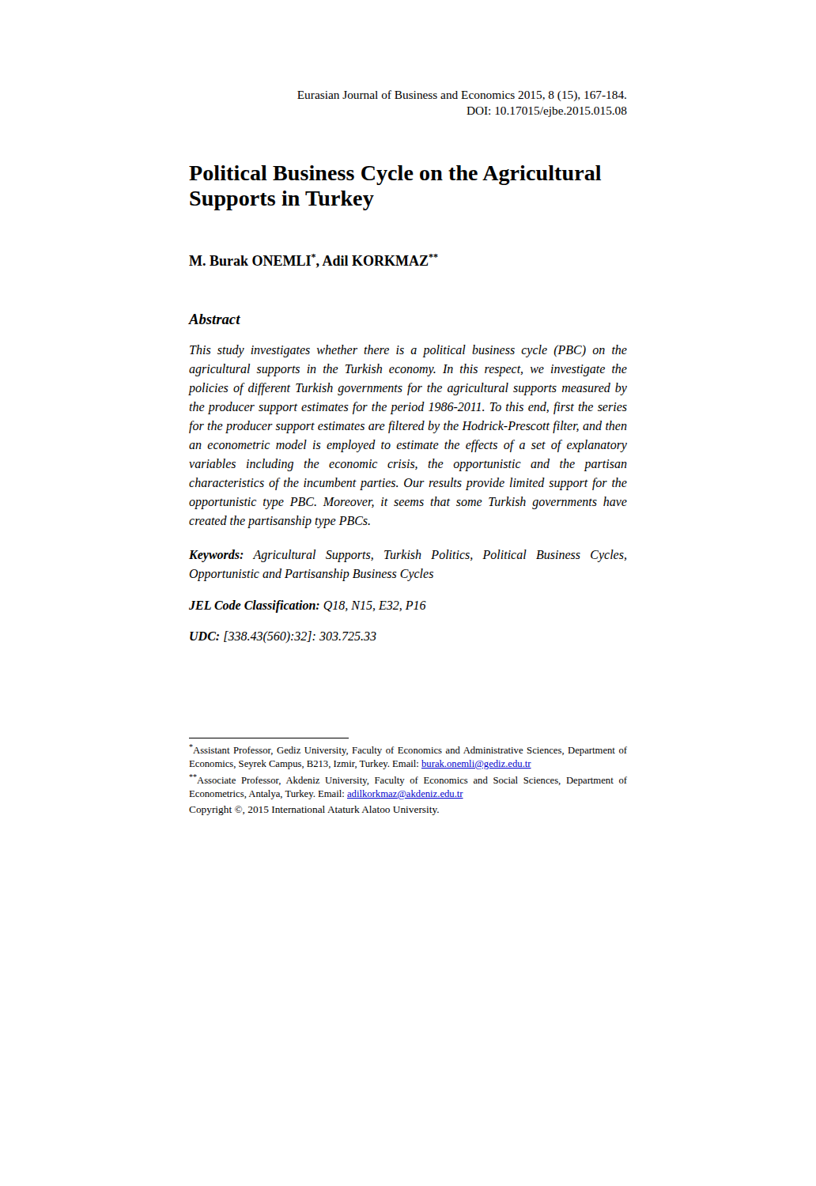Eurasian Journal of Business and Economics 2015, 8 (15), 167-184.
DOI: 10.17015/ejbe.2015.015.08
Political Business Cycle on the Agricultural Supports in Turkey
M. Burak ONEMLI*, Adil KORKMAZ**
Abstract
This study investigates whether there is a political business cycle (PBC) on the agricultural supports in the Turkish economy. In this respect, we investigate the policies of different Turkish governments for the agricultural supports measured by the producer support estimates for the period 1986-2011. To this end, first the series for the producer support estimates are filtered by the Hodrick-Prescott filter, and then an econometric model is employed to estimate the effects of a set of explanatory variables including the economic crisis, the opportunistic and the partisan characteristics of the incumbent parties. Our results provide limited support for the opportunistic type PBC. Moreover, it seems that some Turkish governments have created the partisanship type PBCs.
Keywords: Agricultural Supports, Turkish Politics, Political Business Cycles, Opportunistic and Partisanship Business Cycles
JEL Code Classification: Q18, N15, E32, P16
UDC: [338.43(560):32]: 303.725.33
*Assistant Professor, Gediz University, Faculty of Economics and Administrative Sciences, Department of Economics, Seyrek Campus, B213, Izmir, Turkey. Email: burak.onemli@gediz.edu.tr
**Associate Professor, Akdeniz University, Faculty of Economics and Social Sciences, Department of Econometrics, Antalya, Turkey. Email: adilkorkmaz@akdeniz.edu.tr
Copyright ©, 2015 International Ataturk Alatoo University.